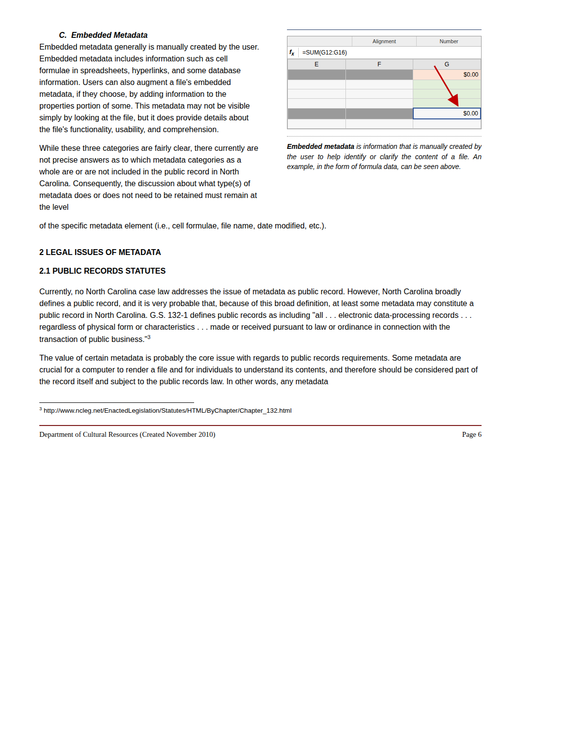Alignment
Number
fx =SUM(G12:G16)
| E | F | G |
| --- | --- | --- |
| | | $0.00 |
| | | $0.00 |
Embedded metadata is information that is manually created by the user to help identify or clarify the content of a file. An example, in the form of formula data, can be seen above.
C. Embedded Metadata
Embedded metadata generally is manually created by the user. Embedded metadata includes information such as cell formulae in spreadsheets, hyperlinks, and some database information. Users can also augment a file's embedded metadata, if they choose, by adding information to the properties portion of some. This metadata may not be visible simply by looking at the file, but it does provide details about the file's functionality, usability, and comprehension.
While these three categories are fairly clear, there currently are not precise answers as to which metadata categories as a whole are or are not included in the public record in North Carolina. Consequently, the discussion about what type(s) of metadata does or does not need to be retained must remain at the level
of the specific metadata element (i.e., cell formulae, file name, date modified, etc.).
2 LEGAL ISSUES OF METADATA
2.1 PUBLIC RECORDS STATUTES
Currently, no North Carolina case law addresses the issue of metadata as public record. However, North Carolina broadly defines a public record, and it is very probable that, because of this broad definition, at least some metadata may constitute a public record in North Carolina. G.S. 132-1 defines public records as including "all . . . electronic data-processing records . . . regardless of physical form or characteristics . . . made or received pursuant to law or ordinance in connection with the transaction of public business."3
The value of certain metadata is probably the core issue with regards to public records requirements. Some metadata are crucial for a computer to render a file and for individuals to understand its contents, and therefore should be considered part of the record itself and subject to the public records law. In other words, any metadata
3 http://www.ncleg.net/EnactedLegislation/Statutes/HTML/ByChapter/Chapter_132.html
Department of Cultural Resources (Created November 2010) Page 6